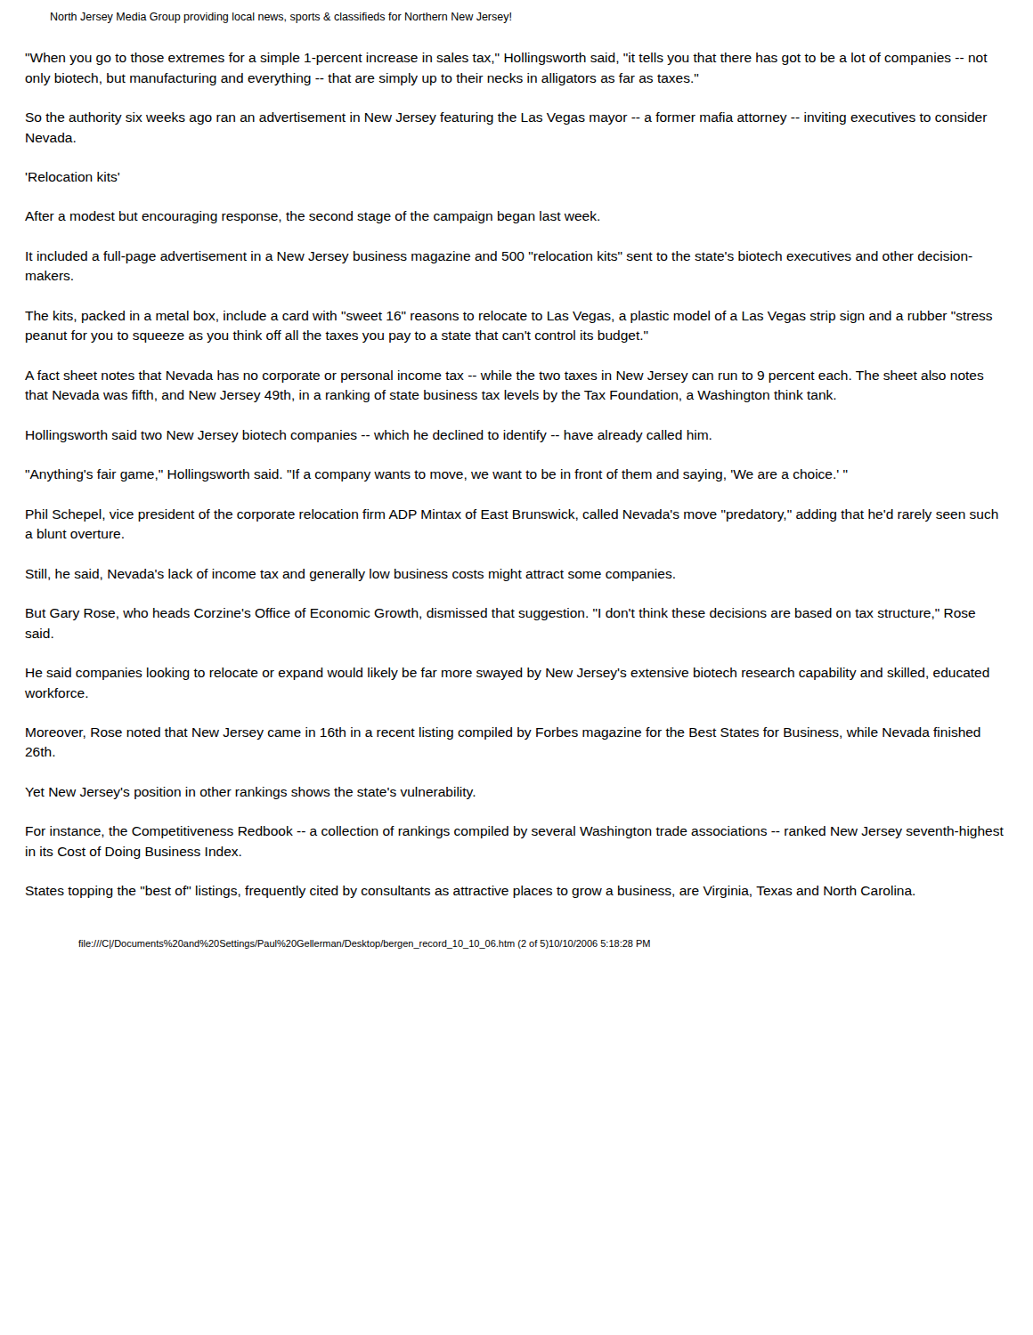North Jersey Media Group providing local news, sports & classifieds for Northern New Jersey!
"When you go to those extremes for a simple 1-percent increase in sales tax," Hollingsworth said, "it tells you that there has got to be a lot of companies -- not only biotech, but manufacturing and everything -- that are simply up to their necks in alligators as far as taxes."
So the authority six weeks ago ran an advertisement in New Jersey featuring the Las Vegas mayor -- a former mafia attorney -- inviting executives to consider Nevada.
'Relocation kits'
After a modest but encouraging response, the second stage of the campaign began last week.
It included a full-page advertisement in a New Jersey business magazine and 500 "relocation kits" sent to the state's biotech executives and other decision-makers.
The kits, packed in a metal box, include a card with "sweet 16" reasons to relocate to Las Vegas, a plastic model of a Las Vegas strip sign and a rubber "stress peanut for you to squeeze as you think off all the taxes you pay to a state that can't control its budget."
A fact sheet notes that Nevada has no corporate or personal income tax -- while the two taxes in New Jersey can run to 9 percent each. The sheet also notes that Nevada was fifth, and New Jersey 49th, in a ranking of state business tax levels by the Tax Foundation, a Washington think tank.
Hollingsworth said two New Jersey biotech companies -- which he declined to identify -- have already called him.
"Anything's fair game," Hollingsworth said. "If a company wants to move, we want to be in front of them and saying, 'We are a choice.' "
Phil Schepel, vice president of the corporate relocation firm ADP Mintax of East Brunswick, called Nevada's move "predatory," adding that he'd rarely seen such a blunt overture.
Still, he said, Nevada's lack of income tax and generally low business costs might attract some companies.
But Gary Rose, who heads Corzine's Office of Economic Growth, dismissed that suggestion. "I don't think these decisions are based on tax structure," Rose said.
He said companies looking to relocate or expand would likely be far more swayed by New Jersey's extensive biotech research capability and skilled, educated workforce.
Moreover, Rose noted that New Jersey came in 16th in a recent listing compiled by Forbes magazine for the Best States for Business, while Nevada finished 26th.
Yet New Jersey's position in other rankings shows the state's vulnerability.
For instance, the Competitiveness Redbook -- a collection of rankings compiled by several Washington trade associations -- ranked New Jersey seventh-highest in its Cost of Doing Business Index.
States topping the "best of" listings, frequently cited by consultants as attractive places to grow a business, are Virginia, Texas and North Carolina.
file:///C|/Documents%20and%20Settings/Paul%20Gellerman/Desktop/bergen_record_10_10_06.htm (2 of 5)10/10/2006 5:18:28 PM